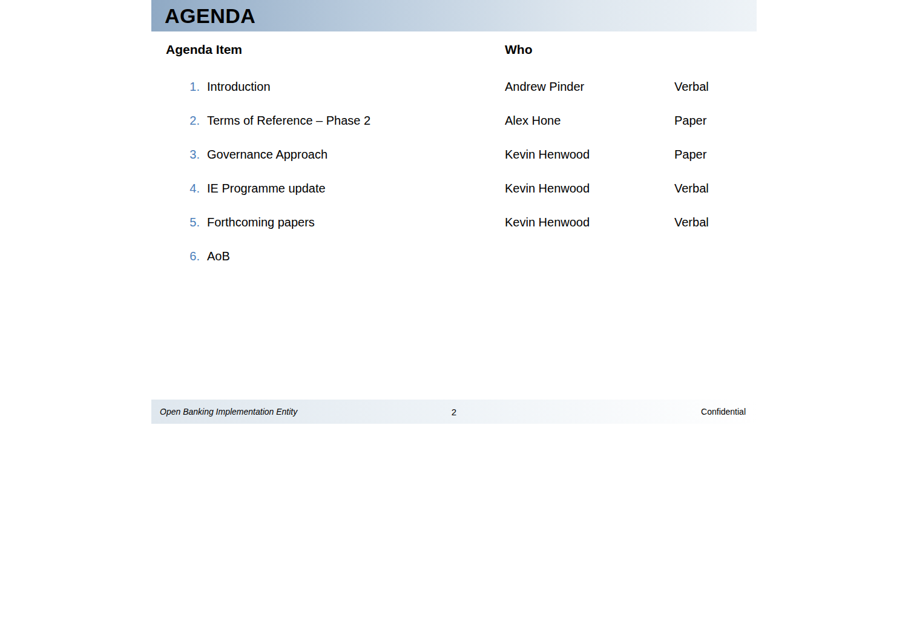AGENDA
Agenda Item Who
1 Introduction Andrew Pinder Verbal
2 Terms of Reference – Phase 2 Alex Hone Paper
3 Governance Approach Kevin Henwood Paper
4 IE Programme update Kevin Henwood Verbal
5 Forthcoming papers Kevin Henwood Verbal
6 AoB
Open Banking Implementation Entity 2 Confidential